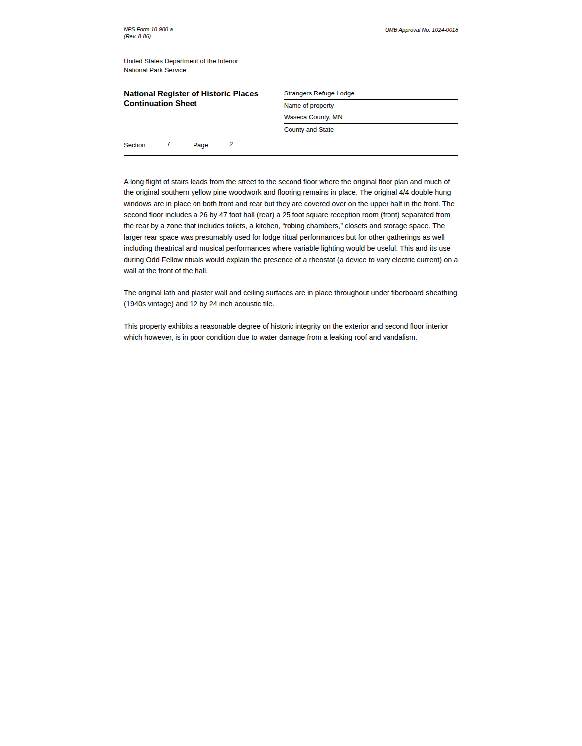NPS Form 10-900-a
(Rev. 8-86)
OMB Approval No. 1024-0018
United States Department of the Interior
National Park Service
National Register of Historic Places
Continuation Sheet
Strangers Refuge Lodge
Name of property
Waseca County, MN
County and State
Section 7 Page 2
A long flight of stairs leads from the street to the second floor where the original floor plan and much of the original southern yellow pine woodwork and flooring remains in place. The original 4/4 double hung windows are in place on both front and rear but they are covered over on the upper half in the front. The second floor includes a 26 by 47 foot hall (rear) a 25 foot square reception room (front) separated from the rear by a zone that includes toilets, a kitchen, “robing chambers,” closets and storage space. The larger rear space was presumably used for lodge ritual performances but for other gatherings as well including theatrical and musical performances where variable lighting would be useful. This and its use during Odd Fellow rituals would explain the presence of a rheostat (a device to vary electric current) on a wall at the front of the hall.
The original lath and plaster wall and ceiling surfaces are in place throughout under fiberboard sheathing (1940s vintage) and 12 by 24 inch acoustic tile.
This property exhibits a reasonable degree of historic integrity on the exterior and second floor interior which however, is in poor condition due to water damage from a leaking roof and vandalism.